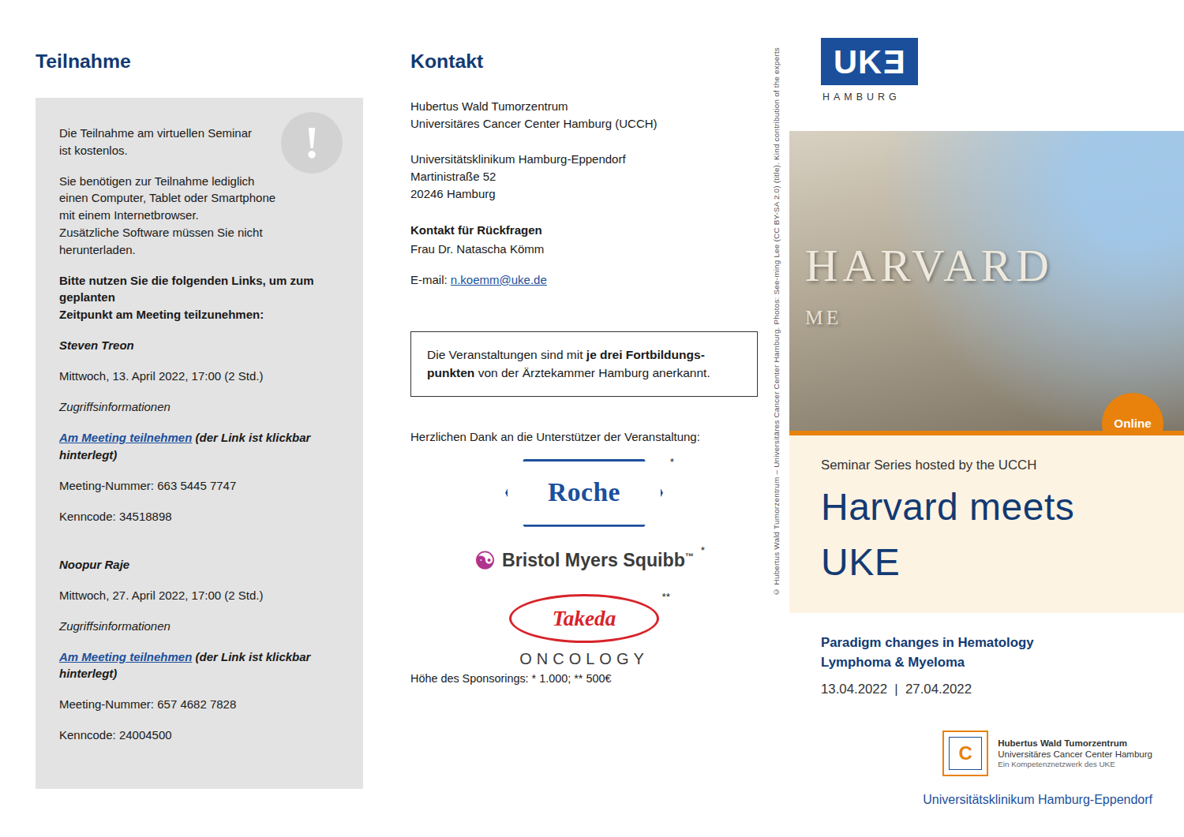Teilnahme
!
Die Teilnahme am virtuellen Seminar
ist kostenlos.
Sie benötigen zur Teilnahme lediglich
einen Computer, Tablet oder Smartphone
mit einem Internetbrowser.
Zusätzliche Software müssen Sie nicht herunterladen.
Bitte nutzen Sie die folgenden Links, um zum geplanten
Zeitpunkt am Meeting teilzunehmen:
Steven Treon
Mittwoch, 13. April 2022, 17:00 (2 Std.)
Zugriffsinformationen
Am Meeting teilnehmen (der Link ist klickbar hinterlegt)
Meeting-Nummer: 663 5445 7747
Kenncode: 34518898
Noopur Raje
Mittwoch, 27. April 2022, 17:00 (2 Std.)
Zugriffsinformationen
Am Meeting teilnehmen (der Link ist klickbar hinterlegt)
Meeting-Nummer: 657 4682 7828
Kenncode: 24004500
Kontakt
Hubertus Wald Tumorzentrum
Universitäres Cancer Center Hamburg (UCCH)
Universitätsklinikum Hamburg-Eppendorf
Martinistraße 52
20246 Hamburg
Kontakt für Rückfragen
Frau Dr. Natascha Kömm
E-mail: n.koemm@uke.de
Die Veranstaltungen sind mit je drei Fortbildungs­punkten von der Ärztekammer Hamburg anerkannt.
Herzlichen Dank an die Unterstützer der Veranstaltung:
*
Roche
*
☯ Bristol Myers Squibb™
**
Takeda
ONCOLOGY
Höhe des Sponsorings: * 1.000; ** 500€
© Hubertus Wald Tumorzentrum – Universitäres Cancer Center Hamburg. Photos: See-ming Lee (CC BY-SA 2.0) (title). Kind contribution of the experts
UKE
HAMBURG
HARVARDME
Online
Seminar Series hosted by the UCCH
Harvard meets UKE
Paradigm changes in Hematology
Lymphoma & Myeloma
13.04.2022 | 27.04.2022
C
Hubertus Wald Tumorzentrum
Universitäres Cancer Center Hamburg
Ein Kompetenznetzwerk des UKE
Universitätsklinikum Hamburg-Eppendorf